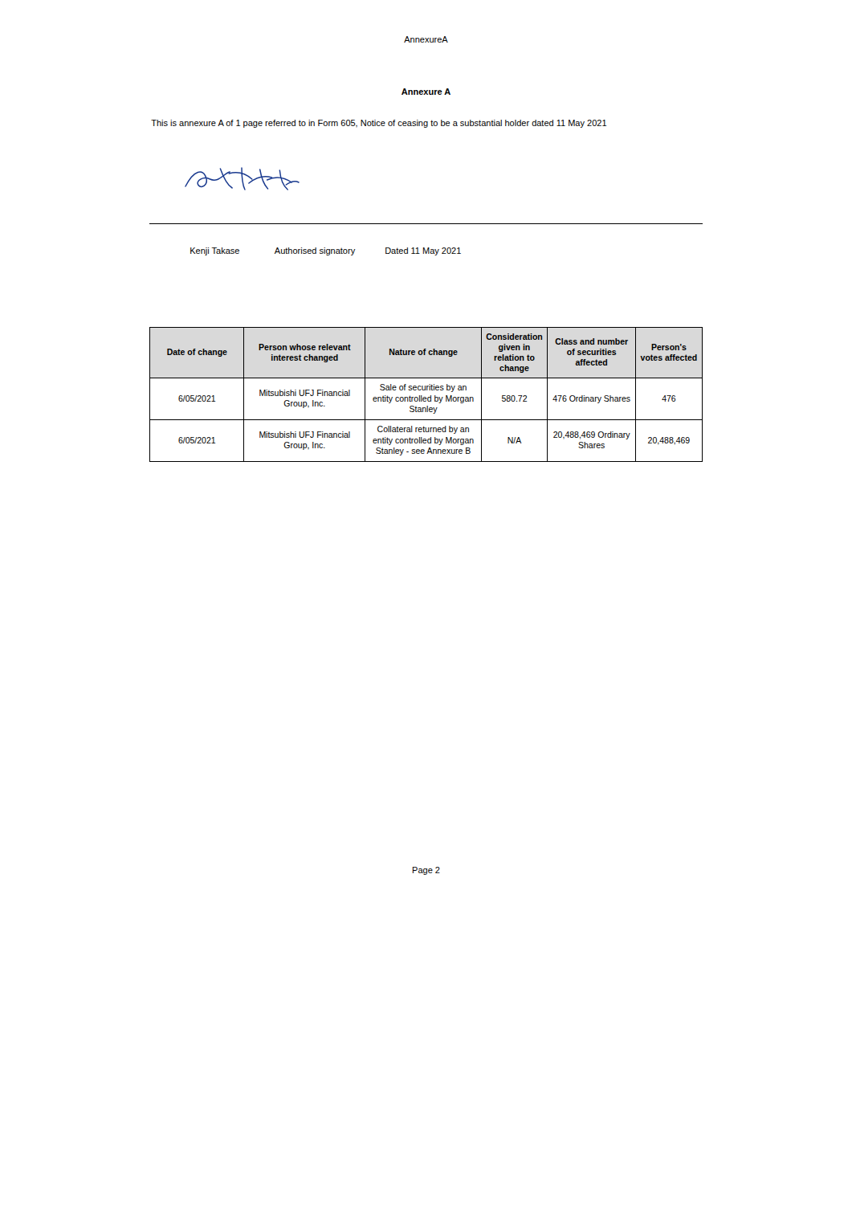AnnexureA
Annexure A
This is annexure A of 1 page referred to in Form 605, Notice of ceasing to be a substantial holder dated 11 May 2021
Kenji Takase Authorised signatory Dated 11 May 2021
| Date of change | Person whose relevant interest changed | Nature of change | Consideration given in relation to change | Class and number of securities affected | Person's votes affected |
| --- | --- | --- | --- | --- | --- |
| 6/05/2021 | Mitsubishi UFJ Financial Group, Inc. | Sale of securities by an entity controlled by Morgan Stanley | 580.72 | 476 Ordinary Shares | 476 |
| 6/05/2021 | Mitsubishi UFJ Financial Group, Inc. | Collateral returned by an entity controlled by Morgan Stanley - see Annexure B | N/A | 20,488,469 Ordinary Shares | 20,488,469 |
Page 2